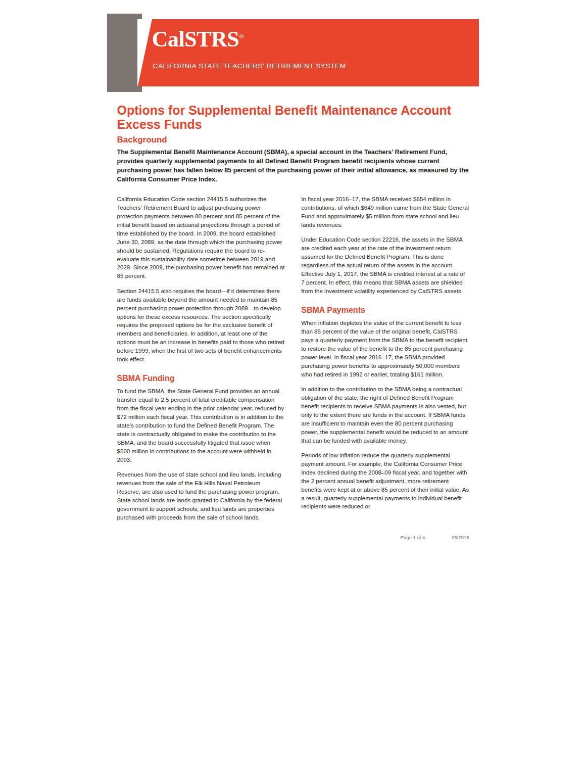CalSTRS®
CALIFORNIA STATE TEACHERS’ RETIREMENT SYSTEM
Options for Supplemental Benefit Maintenance Account Excess Funds
Background
The Supplemental Benefit Maintenance Account (SBMA), a special account in the Teachers’ Retirement Fund, provides quarterly supplemental payments to all Defined Benefit Program benefit recipients whose current purchasing power has fallen below 85 percent of the purchasing power of their initial allowance, as measured by the California Consumer Price Index.
California Education Code section 24415.5 authorizes the Teachers’ Retirement Board to adjust purchasing power protection payments between 80 percent and 85 percent of the initial benefit based on actuarial projections through a period of time established by the board. In 2009, the board established June 30, 2089, as the date through which the purchasing power should be sustained. Regulations require the board to re-evaluate this sustainability date sometime between 2019 and 2029. Since 2009, the purchasing power benefit has remained at 85 percent.
Section 24415.5 also requires the board—if it determines there are funds available beyond the amount needed to maintain 85 percent purchasing power protection through 2089—to develop options for these excess resources. The section specifically requires the proposed options be for the exclusive benefit of members and beneficiaries. In addition, at least one of the options must be an increase in benefits paid to those who retired before 1999, when the first of two sets of benefit enhancements took effect.
SBMA Funding
To fund the SBMA, the State General Fund provides an annual transfer equal to 2.5 percent of total creditable compensation from the fiscal year ending in the prior calendar year, reduced by $72 million each fiscal year. This contribution is in addition to the state’s contribution to fund the Defined Benefit Program. The state is contractually obligated to make the contribution to the SBMA, and the board successfully litigated that issue when $500 million in contributions to the account were withheld in 2003.
Revenues from the use of state school and lieu lands, including revenues from the sale of the Elk Hills Naval Petroleum Reserve, are also used to fund the purchasing power program. State school lands are lands granted to California by the federal government to support schools, and lieu lands are properties purchased with proceeds from the sale of school lands.
In fiscal year 2016–17, the SBMA received $654 million in contributions, of which $649 million came from the State General Fund and approximately $5 million from state school and lieu lands revenues.
Under Education Code section 22216, the assets in the SBMA are credited each year at the rate of the investment return assumed for the Defined Benefit Program. This is done regardless of the actual return of the assets in the account. Effective July 1, 2017, the SBMA is credited interest at a rate of 7 percent. In effect, this means that SBMA assets are shielded from the investment volatility experienced by CalSTRS assets.
SBMA Payments
When inflation depletes the value of the current benefit to less than 85 percent of the value of the original benefit, CalSTRS pays a quarterly payment from the SBMA to the benefit recipient to restore the value of the benefit to the 85 percent purchasing power level. In fiscal year 2016–17, the SBMA provided purchasing power benefits to approximately 50,000 members who had retired in 1992 or earlier, totaling $161 million.
In addition to the contribution to the SBMA being a contractual obligation of the state, the right of Defined Benefit Program benefit recipients to receive SBMA payments is also vested, but only to the extent there are funds in the account. If SBMA funds are insufficient to maintain even the 80 percent purchasing power, the supplemental benefit would be reduced to an amount that can be funded with available money.
Periods of low inflation reduce the quarterly supplemental payment amount. For example, the California Consumer Price Index declined during the 2008–09 fiscal year, and together with the 2 percent annual benefit adjustment, more retirement benefits were kept at or above 85 percent of their initial value. As a result, quarterly supplemental payments to individual benefit recipients were reduced or
Page 1 of 406/2018